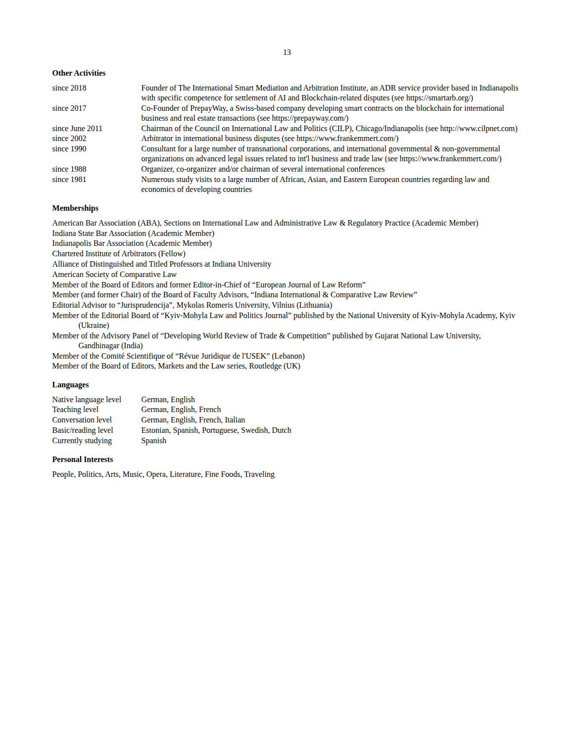13
Other Activities
| since 2018 | Founder of The International Smart Mediation and Arbitration Institute, an ADR service provider based in Indianapolis with specific competence for settlement of AI and Blockchain-related disputes (see https://smartarb.org/) |
| since 2017 | Co-Founder of PrepayWay, a Swiss-based company developing smart contracts on the blockchain for international business and real estate transactions (see https://prepayway.com/) |
| since June 2011 | Chairman of the Council on International Law and Politics (CILP), Chicago/Indianapolis (see http://www.cilpnet.com) |
| since 2002 | Arbitrator in international business disputes (see https://www.frankemmert.com/) |
| since 1990 | Consultant for a large number of transnational corporations, and international governmental & non-governmental organizations on advanced legal issues related to int'l business and trade law (see https://www.frankemmert.com/) |
| since 1988 | Organizer, co-organizer and/or chairman of several international conferences |
| since 1981 | Numerous study visits to a large number of African, Asian, and Eastern European countries regarding law and economics of developing countries |
Memberships
American Bar Association (ABA), Sections on International Law and Administrative Law & Regulatory Practice (Academic Member)
Indiana State Bar Association (Academic Member)
Indianapolis Bar Association (Academic Member)
Chartered Institute of Arbitrators (Fellow)
Alliance of Distinguished and Titled Professors at Indiana University
American Society of Comparative Law
Member of the Board of Editors and former Editor-in-Chief of “European Journal of Law Reform”
Member (and former Chair) of the Board of Faculty Advisors, “Indiana International & Comparative Law Review”
Editorial Advisor to “Jurisprudencija”, Mykolas Romeris University, Vilnius (Lithuania)
Member of the Editorial Board of “Kyiv-Mohyla Law and Politics Journal” published by the National University of Kyiv-Mohyla Academy, Kyiv (Ukraine)
Member of the Advisory Panel of “Developing World Review of Trade & Competition” published by Gujarat National Law University, Gandhinagar (India)
Member of the Comité Scientifique of “Révue Juridique de l'USEK” (Lebanon)
Member of the Board of Editors, Markets and the Law series, Routledge (UK)
Languages
| Native language level | German, English |
| Teaching level | German, English, French |
| Conversation level | German, English, French, Italian |
| Basic/reading level | Estonian, Spanish, Portuguese, Swedish, Dutch |
| Currently studying | Spanish |
Personal Interests
People, Politics, Arts, Music, Opera, Literature, Fine Foods, Traveling